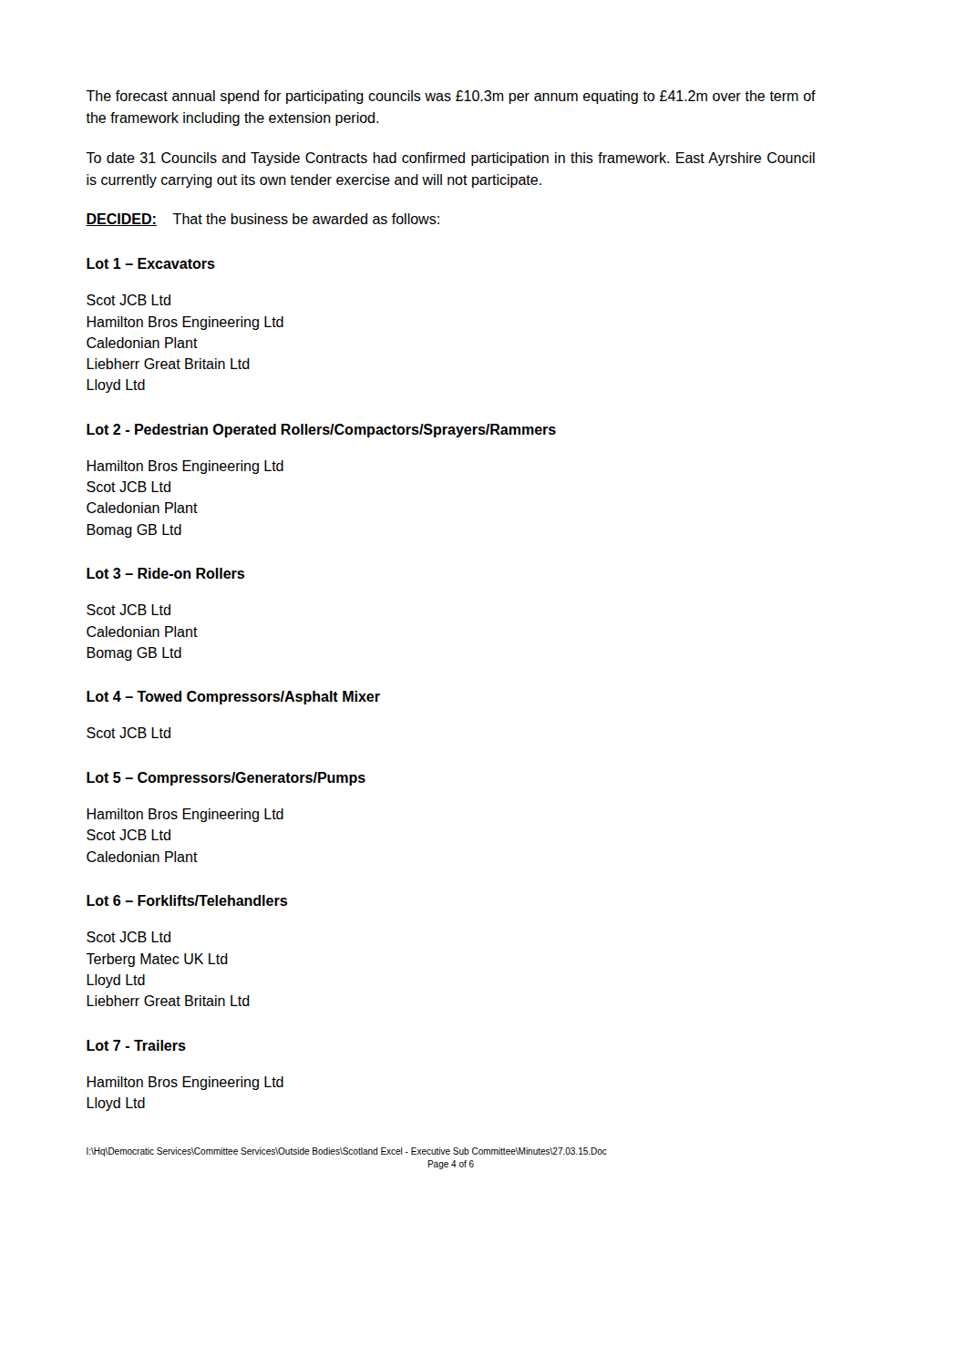The forecast annual spend for participating councils was £10.3m per annum equating to £41.2m over the term of the framework including the extension period.
To date 31 Councils and Tayside Contracts had confirmed participation in this framework. East Ayrshire Council is currently carrying out its own tender exercise and will not participate.
DECIDED: That the business be awarded as follows:
Lot 1 – Excavators
Scot JCB Ltd
Hamilton Bros Engineering Ltd
Caledonian Plant
Liebherr Great Britain Ltd
Lloyd Ltd
Lot 2 - Pedestrian Operated Rollers/Compactors/Sprayers/Rammers
Hamilton Bros Engineering Ltd
Scot JCB Ltd
Caledonian Plant
Bomag GB Ltd
Lot 3 – Ride-on Rollers
Scot JCB Ltd
Caledonian Plant
Bomag GB Ltd
Lot 4 – Towed Compressors/Asphalt Mixer
Scot JCB Ltd
Lot 5 – Compressors/Generators/Pumps
Hamilton Bros Engineering Ltd
Scot JCB Ltd
Caledonian Plant
Lot 6 – Forklifts/Telehandlers
Scot JCB Ltd
Terberg Matec UK Ltd
Lloyd Ltd
Liebherr Great Britain Ltd
Lot 7 - Trailers
Hamilton Bros Engineering Ltd
Lloyd Ltd
I:\Hq\Democratic Services\Committee Services\Outside Bodies\Scotland Excel - Executive Sub Committee\Minutes\27.03.15.Doc Page 4 of 6